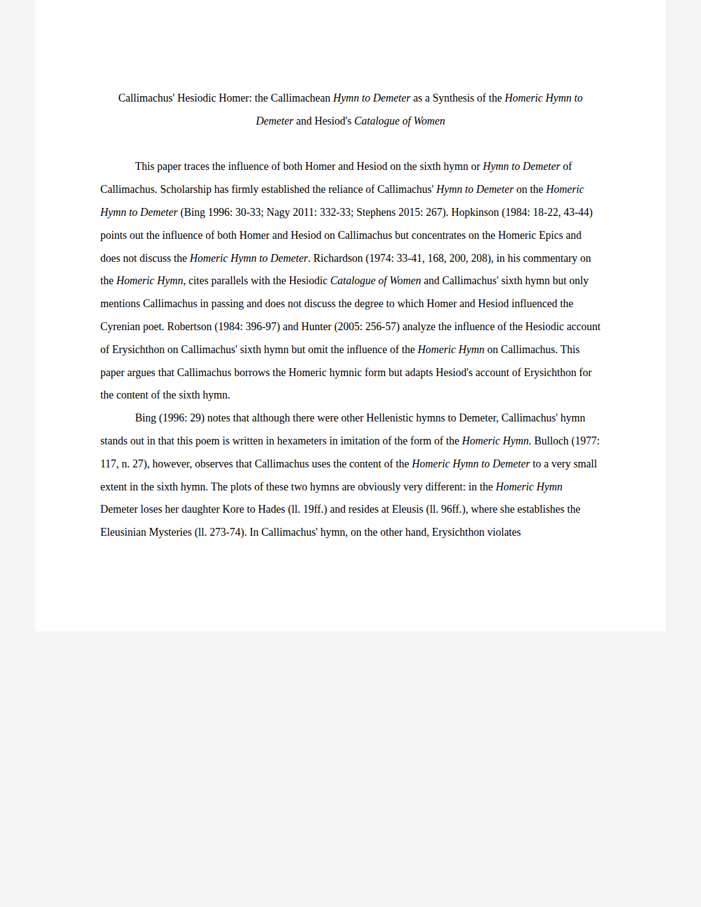Callimachus' Hesiodic Homer: the Callimachean Hymn to Demeter as a Synthesis of the Homeric Hymn to Demeter and Hesiod's Catalogue of Women
This paper traces the influence of both Homer and Hesiod on the sixth hymn or Hymn to Demeter of Callimachus. Scholarship has firmly established the reliance of Callimachus' Hymn to Demeter on the Homeric Hymn to Demeter (Bing 1996: 30-33; Nagy 2011: 332-33; Stephens 2015: 267). Hopkinson (1984: 18-22, 43-44) points out the influence of both Homer and Hesiod on Callimachus but concentrates on the Homeric Epics and does not discuss the Homeric Hymn to Demeter. Richardson (1974: 33-41, 168, 200, 208), in his commentary on the Homeric Hymn, cites parallels with the Hesiodic Catalogue of Women and Callimachus' sixth hymn but only mentions Callimachus in passing and does not discuss the degree to which Homer and Hesiod influenced the Cyrenian poet. Robertson (1984: 396-97) and Hunter (2005: 256-57) analyze the influence of the Hesiodic account of Erysichthon on Callimachus' sixth hymn but omit the influence of the Homeric Hymn on Callimachus. This paper argues that Callimachus borrows the Homeric hymnic form but adapts Hesiod's account of Erysichthon for the content of the sixth hymn.
Bing (1996: 29) notes that although there were other Hellenistic hymns to Demeter, Callimachus' hymn stands out in that this poem is written in hexameters in imitation of the form of the Homeric Hymn. Bulloch (1977: 117, n. 27), however, observes that Callimachus uses the content of the Homeric Hymn to Demeter to a very small extent in the sixth hymn. The plots of these two hymns are obviously very different: in the Homeric Hymn Demeter loses her daughter Kore to Hades (ll. 19ff.) and resides at Eleusis (ll. 96ff.), where she establishes the Eleusinian Mysteries (ll. 273-74). In Callimachus' hymn, on the other hand, Erysichthon violates